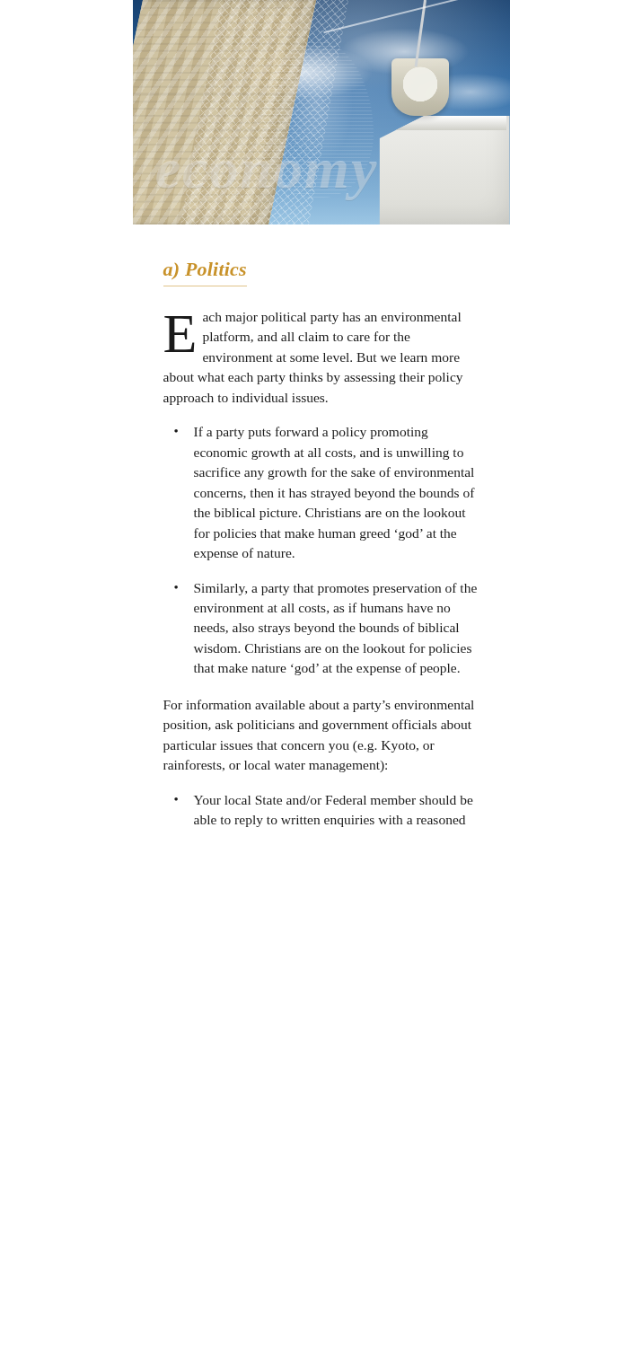economy
a) Politics
Each major political party has an environmental platform, and all claim to care for the environment at some level. But we learn more about what each party thinks by assessing their policy approach to individual issues.
If a party puts forward a policy promoting economic growth at all costs, and is unwilling to sacrifice any growth for the sake of environmental concerns, then it has strayed beyond the bounds of the biblical picture. Christians are on the lookout for policies that make human greed ‘god’ at the expense of nature.
Similarly, a party that promotes preservation of the environment at all costs, as if humans have no needs, also strays beyond the bounds of biblical wisdom. Christians are on the lookout for policies that make nature ‘god’ at the expense of people.
For information available about a party’s environmental position, ask politicians and government officials about particular issues that concern you (e.g. Kyoto, or rainforests, or local water management):
Your local State and/or Federal member should be able to reply to written enquiries with a reasoned